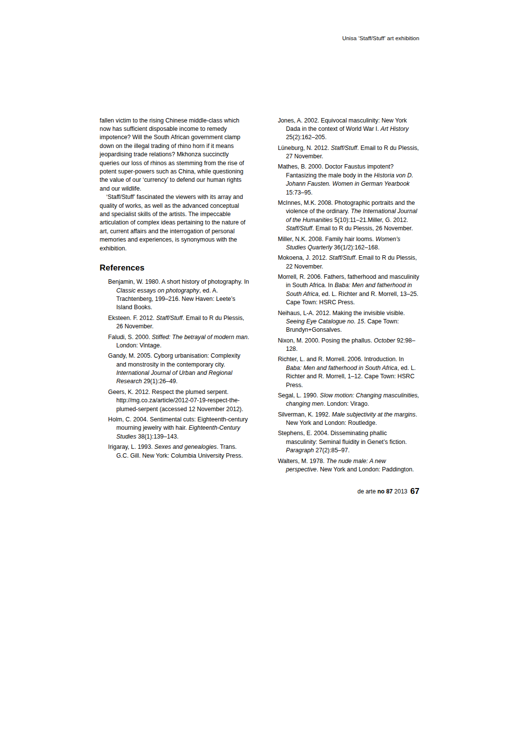Unisa ‘Staff/Stuff’ art exhibition
fallen victim to the rising Chinese middle-class which now has sufficient disposable income to remedy impotence? Will the South African government clamp down on the illegal trading of rhino horn if it means jeopardising trade relations? Mkhonza succinctly queries our loss of rhinos as stemming from the rise of potent super-powers such as China, while questioning the value of our ‘currency’ to defend our human rights and our wildlife.
‘Staff/Stuff’ fascinated the viewers with its array and quality of works, as well as the advanced conceptual and specialist skills of the artists. The impeccable articulation of complex ideas pertaining to the nature of art, current affairs and the interrogation of personal memories and experiences, is synonymous with the exhibition.
References
Benjamin, W. 1980. A short history of photography. In Classic essays on photography, ed. A. Trachtenberg, 199–216. New Haven: Leete’s Island Books.
Eksteen. F. 2012. Staff/Stuff. Email to R du Plessis, 26 November.
Faludi, S. 2000. Stiffed: The betrayal of modern man. London: Vintage.
Gandy, M. 2005. Cyborg urbanisation: Complexity and monstrosity in the contemporary city. International Journal of Urban and Regional Research 29(1):26–49.
Geers, K. 2012. Respect the plumed serpent. http://mg.co.za/article/2012-07-19-respect-the-plumed-serpent (accessed 12 November 2012).
Holm, C. 2004. Sentimental cuts: Eighteenth-century mourning jewelry with hair. Eighteenth-Century Studies 38(1):139–143.
Irigaray, L. 1993. Sexes and genealogies. Trans. G.C. Gill. New York: Columbia University Press.
Jones, A. 2002. Equivocal masculinity: New York Dada in the context of World War I. Art History 25(2):162–205.
Lüneburg, N. 2012. Staff/Stuff. Email to R du Plessis, 27 November.
Mathes, B. 2000. Doctor Faustus impotent? Fantasizing the male body in the Historia von D. Johann Fausten. Women in German Yearbook 15:73–95.
McInnes, M.K. 2008. Photographic portraits and the violence of the ordinary. The International Journal of the Humanities 5(10):11–21.Miller, G. 2012. Staff/Stuff. Email to R du Plessis, 26 November.
Miller, N.K. 2008. Family hair looms. Women’s Studies Quarterly 36(1/2):162–168.
Mokoena, J. 2012. Staff/Stuff. Email to R du Plessis, 22 November.
Morrell, R. 2006. Fathers, fatherhood and masculinity in South Africa. In Baba: Men and fatherhood in South Africa, ed. L. Richter and R. Morrell, 13–25. Cape Town: HSRC Press.
Neihaus, L-A. 2012. Making the invisible visible. Seeing Eye Catalogue no. 15. Cape Town: Brundyn+Gonsalves.
Nixon, M. 2000. Posing the phallus. October 92:98–128.
Richter, L. and R. Morrell. 2006. Introduction. In Baba: Men and fatherhood in South Africa, ed. L. Richter and R. Morrell, 1–12. Cape Town: HSRC Press.
Segal, L. 1990. Slow motion: Changing masculinities, changing men. London: Virago.
Silverman, K. 1992. Male subjectivity at the margins. New York and London: Routledge.
Stephens, E. 2004. Disseminating phallic masculinity: Seminal fluidity in Genet’s fiction. Paragraph 27(2):85–97.
Walters, M. 1978. The nude male: A new perspective. New York and London: Paddington.
de arte no 87 201367